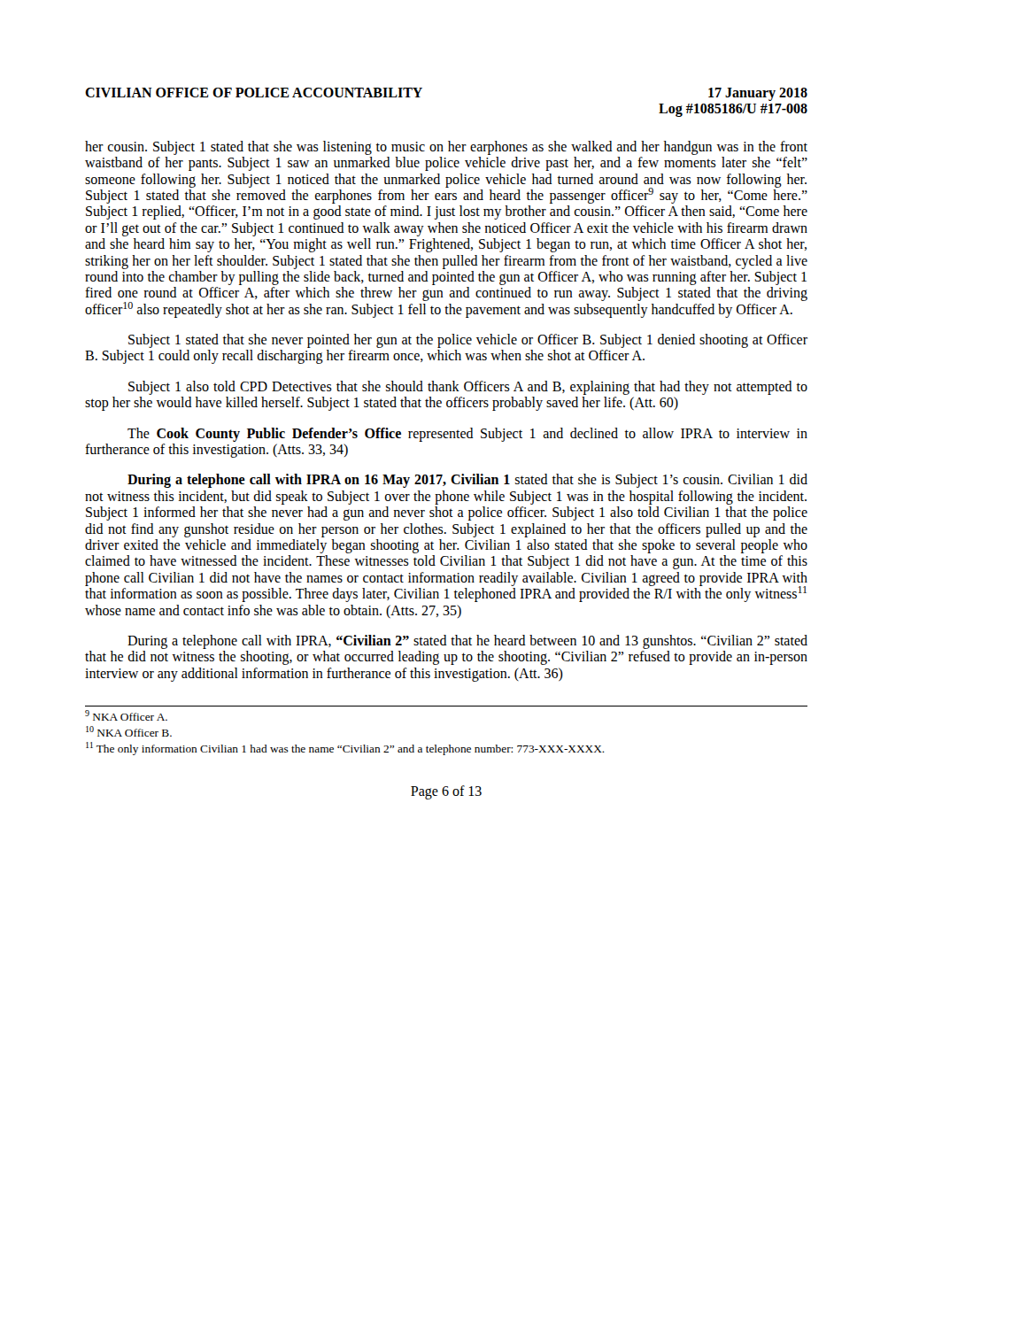CIVILIAN OFFICE OF POLICE ACCOUNTABILITY
17 January 2018
Log #1085186/U #17-008
her cousin. Subject 1 stated that she was listening to music on her earphones as she walked and her handgun was in the front waistband of her pants. Subject 1 saw an unmarked blue police vehicle drive past her, and a few moments later she “felt” someone following her. Subject 1 noticed that the unmarked police vehicle had turned around and was now following her. Subject 1 stated that she removed the earphones from her ears and heard the passenger officer9 say to her, “Come here.” Subject 1 replied, “Officer, I’m not in a good state of mind. I just lost my brother and cousin.” Officer A then said, “Come here or I’ll get out of the car.” Subject 1 continued to walk away when she noticed Officer A exit the vehicle with his firearm drawn and she heard him say to her, “You might as well run.” Frightened, Subject 1 began to run, at which time Officer A shot her, striking her on her left shoulder. Subject 1 stated that she then pulled her firearm from the front of her waistband, cycled a live round into the chamber by pulling the slide back, turned and pointed the gun at Officer A, who was running after her. Subject 1 fired one round at Officer A, after which she threw her gun and continued to run away. Subject 1 stated that the driving officer10 also repeatedly shot at her as she ran. Subject 1 fell to the pavement and was subsequently handcuffed by Officer A.
Subject 1 stated that she never pointed her gun at the police vehicle or Officer B. Subject 1 denied shooting at Officer B. Subject 1 could only recall discharging her firearm once, which was when she shot at Officer A.
Subject 1 also told CPD Detectives that she should thank Officers A and B, explaining that had they not attempted to stop her she would have killed herself. Subject 1 stated that the officers probably saved her life. (Att. 60)
The Cook County Public Defender’s Office represented Subject 1 and declined to allow IPRA to interview in furtherance of this investigation. (Atts. 33, 34)
During a telephone call with IPRA on 16 May 2017, Civilian 1 stated that she is Subject 1’s cousin. Civilian 1 did not witness this incident, but did speak to Subject 1 over the phone while Subject 1 was in the hospital following the incident. Subject 1 informed her that she never had a gun and never shot a police officer. Subject 1 also told Civilian 1 that the police did not find any gunshot residue on her person or her clothes. Subject 1 explained to her that the officers pulled up and the driver exited the vehicle and immediately began shooting at her. Civilian 1 also stated that she spoke to several people who claimed to have witnessed the incident. These witnesses told Civilian 1 that Subject 1 did not have a gun. At the time of this phone call Civilian 1 did not have the names or contact information readily available. Civilian 1 agreed to provide IPRA with that information as soon as possible. Three days later, Civilian 1 telephoned IPRA and provided the R/I with the only witness11 whose name and contact info she was able to obtain. (Atts. 27, 35)
During a telephone call with IPRA, “Civilian 2” stated that he heard between 10 and 13 gunshtos. “Civilian 2” stated that he did not witness the shooting, or what occurred leading up to the shooting. “Civilian 2” refused to provide an in-person interview or any additional information in furtherance of this investigation. (Att. 36)
9 NKA Officer A.
10 NKA Officer B.
11 The only information Civilian 1 had was the name “Civilian 2” and a telephone number: 773-XXX-XXXX.
Page 6 of 13